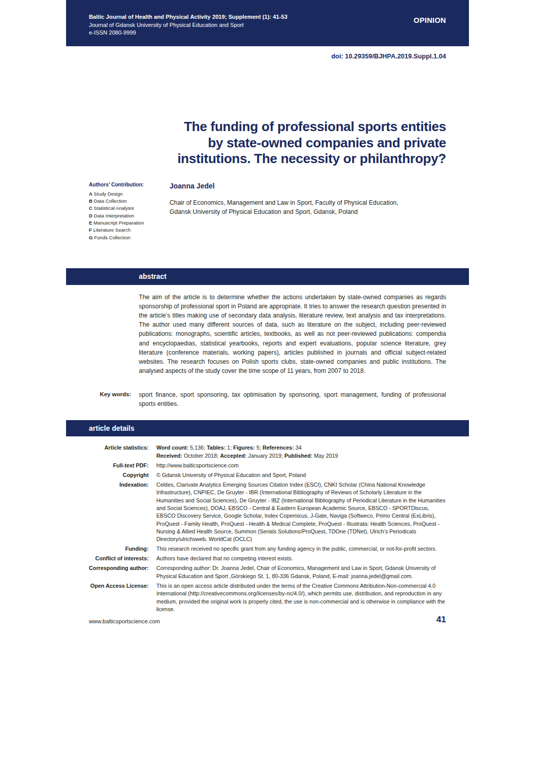Baltic Journal of Health and Physical Activity 2019; Supplement (1): 41-53
Journal of Gdansk University of Physical Education and Sport
e-ISSN 2080-9999
OPINION
doi: 10.29359/BJHPA.2019.Suppl.1.04
The funding of professional sports entities
by state-owned companies and private
institutions. The necessity or philanthropy?
Authors’ Contribution:
A Study Design
B Data Collection
C Statistical Analysis
D Data Interpretation
E Manuscript Preparation
F Literature Search
G Funds Collection
Joanna Jedel
Chair of Economics, Management and Law in Sport, Faculty of Physical Education,
Gdansk University of Physical Education and Sport, Gdansk, Poland
abstract
The aim of the article is to determine whether the actions undertaken by state-owned companies as regards sponsorship of professional sport in Poland are appropriate. It tries to answer the research question presented in the article’s titles making use of secondary data analysis, literature review, text analysis and tax interpretations. The author used many different sources of data, such as literature on the subject, including peer-reviewed publications: monographs, scientific articles, textbooks, as well as not peer-reviewed publications: compendia and encyclopaedias, statistical yearbooks, reports and expert evaluations, popular science literature, grey literature (conference materials, working papers), articles published in journals and official subject-related websites. The research focuses on Polish sports clubs, state-owned companies and public institutions. The analysed aspects of the study cover the time scope of 11 years, from 2007 to 2018.
Key words:
sport finance, sport sponsoring, tax optimisation by sponsoring, sport management, funding of professional sports entities.
article details
| Article statistics: | Word count: 5,136; Tables: 1; Figures: 5; References: 34 Received: October 2018; Accepted: January 2019; Published: May 2019 |
| Full-text PDF: | http://www.balticsportscience.com |
| Copyright | © Gdansk University of Physical Education and Sport, Poland |
| Indexation: | Celdes, Clarivate Analytics Emerging Sources Citation Index (ESCI), CNKI Scholar (China National Knowledge Infrastructure), CNPIEC, De Gruyter - IBR (International Bibliography of Reviews of Scholarly Literature in the Humanities and Social Sciences), De Gruyter - IBZ (International Bibliography of Periodical Literature in the Humanities and Social Sciences), DOAJ, EBSCO - Central & Eastern European Academic Source, EBSCO - SPORTDiscus, EBSCO Discovery Service, Google Scholar, Index Copernicus, J-Gate, Naviga (Softweco, Primo Central (ExLibris), ProQuest - Family Health, ProQuest - Health & Medical Complete, ProQuest - Illustrata: Health Sciences, ProQuest - Nursing & Allied Health Source, Summon (Serials Solutions/ProQuest, TDOne (TDNet), Ulrich’s Periodicals Directory/ulrichsweb, WorldCat (OCLC) |
| Funding: | This research received no specific grant from any funding agency in the public, commercial, or not-for-profit sectors. |
| Conflict of interests: | Authors have declared that no competing interest exists. |
| Corresponding author: | Corresponding author: Dr. Joanna Jedel, Chair of Economics, Management and Law in Sport, Gdansk University of Physical Education and Sport ,Górskiego St. 1, 80-336 Gdansk, Poland, E-mail: joanna.jedel@gmail.com. |
| Open Access License: | This is an open access article distributed under the terms of the Creative Commons Attribution-Non-commercial 4.0 International (http://creativecommons.org/licenses/by-nc/4.0/), which permits use, distribution, and reproduction in any medium, provided the original work is properly cited, the use is non-commercial and is otherwise in compliance with the license. |
www.balticsportscience.com
41